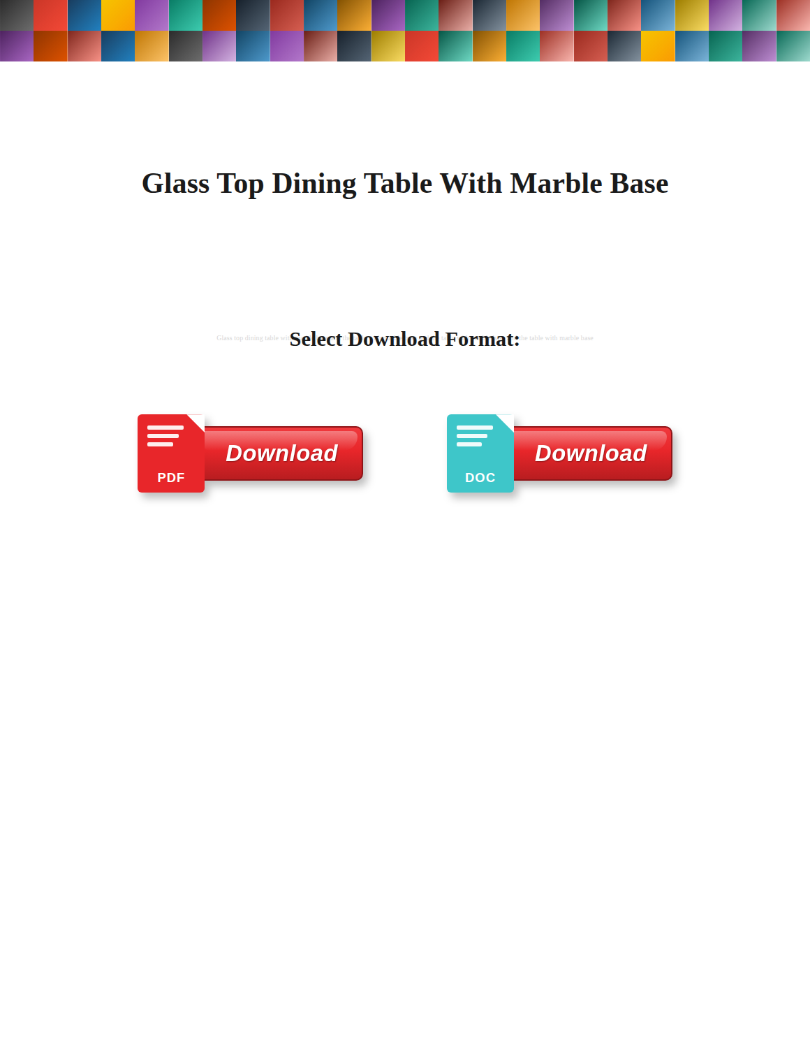Glass Top Dining Table With Marble Base
Glass top dining table with marble base and the table with marble base and the table with marble base and the table with marble base
Select Download Format:
PDF Download DOC Download